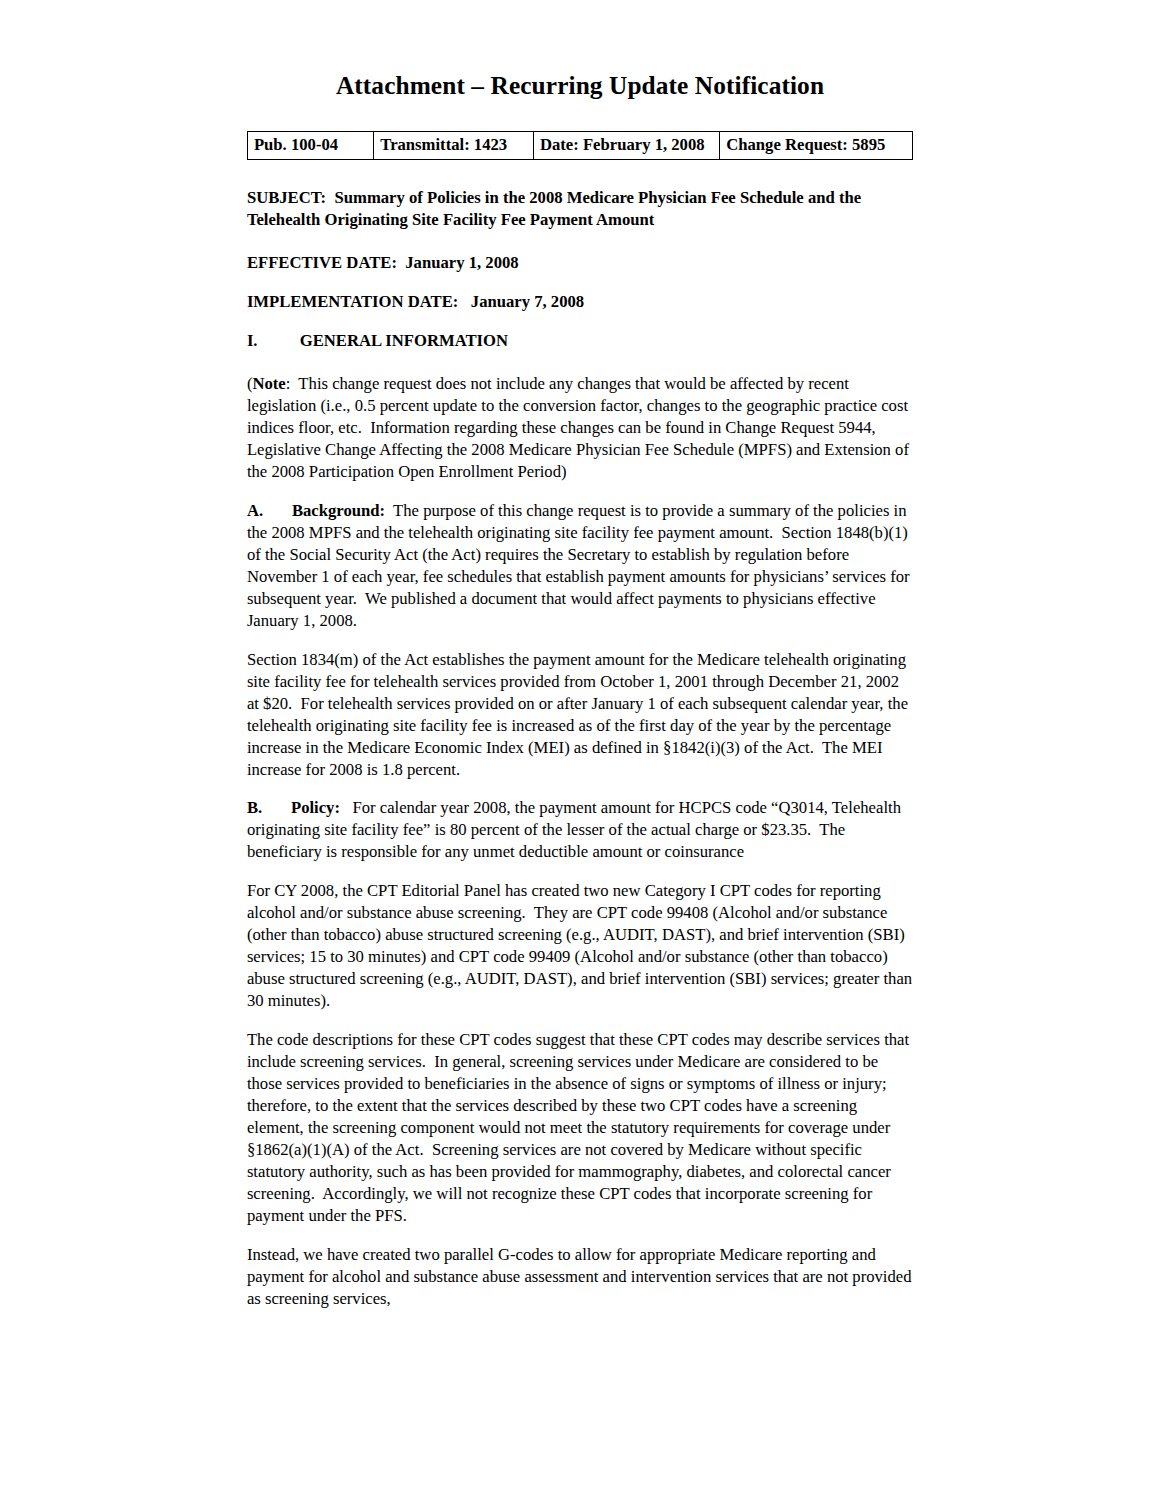Attachment – Recurring Update Notification
| Pub. 100-04 | Transmittal: 1423 | Date: February 1, 2008 | Change Request: 5895 |
SUBJECT: Summary of Policies in the 2008 Medicare Physician Fee Schedule and the Telehealth Originating Site Facility Fee Payment Amount
EFFECTIVE DATE: January 1, 2008
IMPLEMENTATION DATE: January 7, 2008
I. GENERAL INFORMATION
(Note: This change request does not include any changes that would be affected by recent legislation (i.e., 0.5 percent update to the conversion factor, changes to the geographic practice cost indices floor, etc. Information regarding these changes can be found in Change Request 5944, Legislative Change Affecting the 2008 Medicare Physician Fee Schedule (MPFS) and Extension of the 2008 Participation Open Enrollment Period)
A. Background: The purpose of this change request is to provide a summary of the policies in the 2008 MPFS and the telehealth originating site facility fee payment amount. Section 1848(b)(1) of the Social Security Act (the Act) requires the Secretary to establish by regulation before November 1 of each year, fee schedules that establish payment amounts for physicians’ services for subsequent year. We published a document that would affect payments to physicians effective January 1, 2008.
Section 1834(m) of the Act establishes the payment amount for the Medicare telehealth originating site facility fee for telehealth services provided from October 1, 2001 through December 21, 2002 at $20. For telehealth services provided on or after January 1 of each subsequent calendar year, the telehealth originating site facility fee is increased as of the first day of the year by the percentage increase in the Medicare Economic Index (MEI) as defined in §1842(i)(3) of the Act. The MEI increase for 2008 is 1.8 percent.
B. Policy: For calendar year 2008, the payment amount for HCPCS code “Q3014, Telehealth originating site facility fee” is 80 percent of the lesser of the actual charge or $23.35. The beneficiary is responsible for any unmet deductible amount or coinsurance
For CY 2008, the CPT Editorial Panel has created two new Category I CPT codes for reporting alcohol and/or substance abuse screening. They are CPT code 99408 (Alcohol and/or substance (other than tobacco) abuse structured screening (e.g., AUDIT, DAST), and brief intervention (SBI) services; 15 to 30 minutes) and CPT code 99409 (Alcohol and/or substance (other than tobacco) abuse structured screening (e.g., AUDIT, DAST), and brief intervention (SBI) services; greater than 30 minutes).
The code descriptions for these CPT codes suggest that these CPT codes may describe services that include screening services. In general, screening services under Medicare are considered to be those services provided to beneficiaries in the absence of signs or symptoms of illness or injury; therefore, to the extent that the services described by these two CPT codes have a screening element, the screening component would not meet the statutory requirements for coverage under §1862(a)(1)(A) of the Act. Screening services are not covered by Medicare without specific statutory authority, such as has been provided for mammography, diabetes, and colorectal cancer screening. Accordingly, we will not recognize these CPT codes that incorporate screening for payment under the PFS.
Instead, we have created two parallel G-codes to allow for appropriate Medicare reporting and payment for alcohol and substance abuse assessment and intervention services that are not provided as screening services,